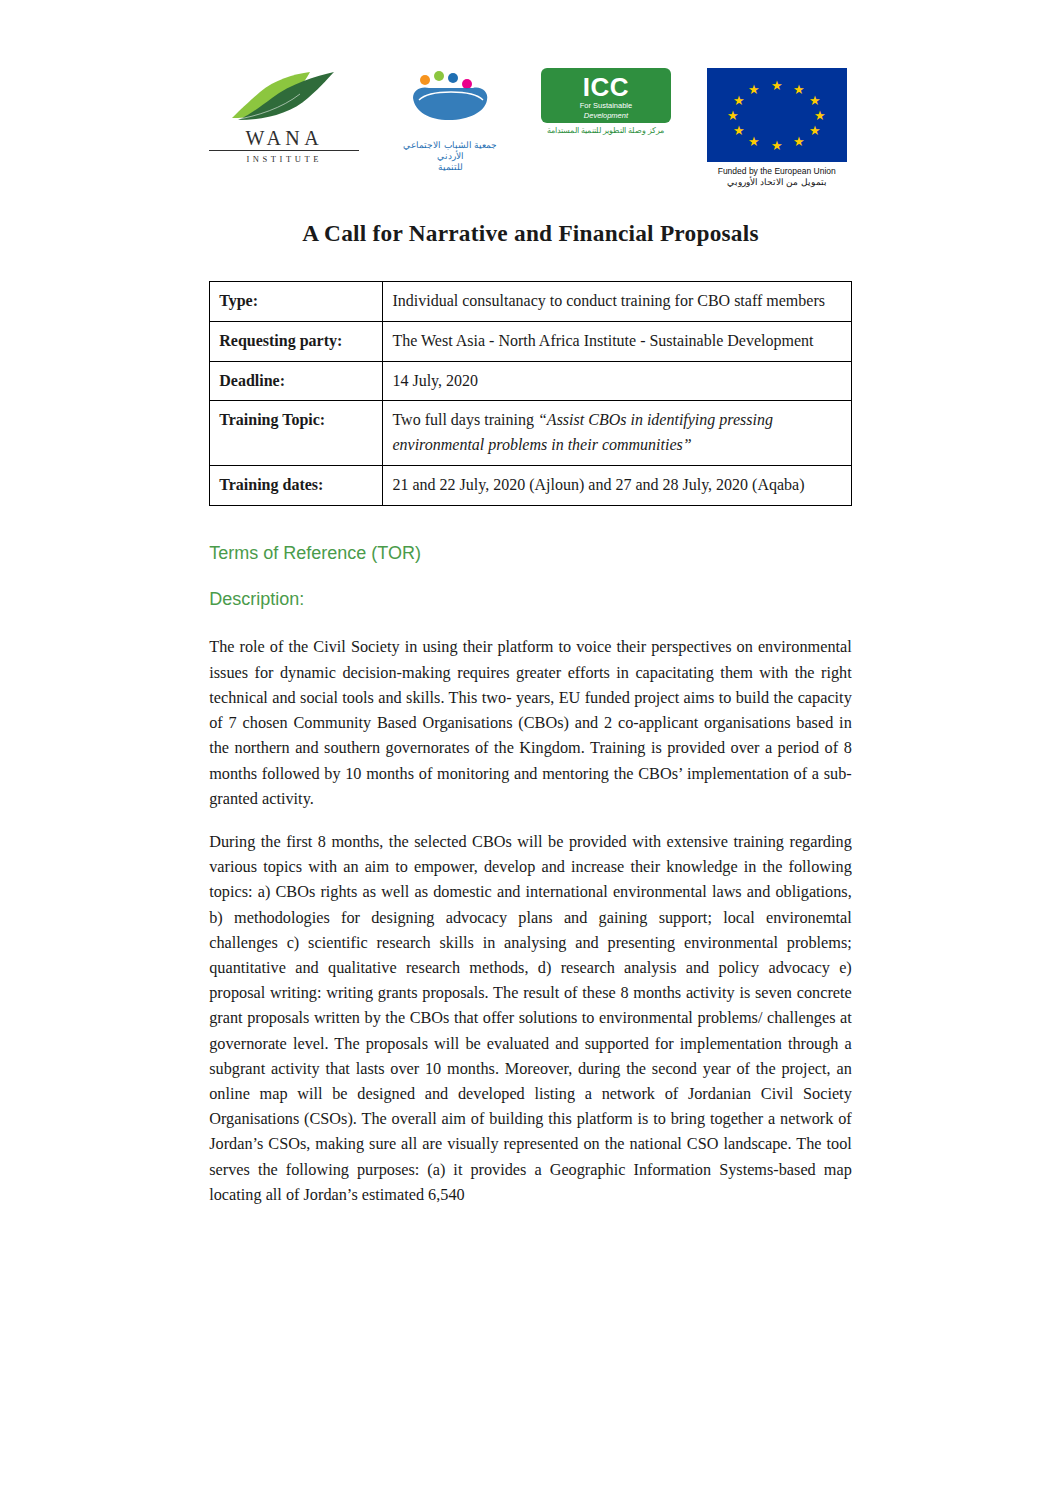WANA
INSTITUTE
جمعية الشباب الاجتماعي الأردني
للتنمية
ICC For Sustainable Development
مركز وصلة التطوير للتنمية المستدامة
★ ★ ★ ★ ★ ★ ★ ★ ★ ★ ★ ★
Funded by the European Union
بتمويل من الاتحاد الأوروبي
A Call for Narrative and Financial Proposals
| Type: | Individual consultanacy to conduct training for CBO staff members |
| Requesting party: | The West Asia - North Africa Institute - Sustainable Development |
| Deadline: | 14 July, 2020 |
| Training Topic: | Two full days training “Assist CBOs in identifying pressing environmental problems in their communities” |
| Training dates: | 21 and 22 July, 2020 (Ajloun) and 27 and 28 July, 2020 (Aqaba) |
Terms of Reference (TOR)
Description:
The role of the Civil Society in using their platform to voice their perspectives on environmental issues for dynamic decision-making requires greater efforts in capacitating them with the right technical and social tools and skills. This two- years, EU funded project aims to build the capacity of 7 chosen Community Based Organisations (CBOs) and 2 co-applicant organisations based in the northern and southern governorates of the Kingdom. Training is provided over a period of 8 months followed by 10 months of monitoring and mentoring the CBOs’ implementation of a sub-granted activity.
During the first 8 months, the selected CBOs will be provided with extensive training regarding various topics with an aim to empower, develop and increase their knowledge in the following topics: a) CBOs rights as well as domestic and international environmental laws and obligations, b) methodologies for designing advocacy plans and gaining support; local environemtal challenges c) scientific research skills in analysing and presenting environmental problems; quantitative and qualitative research methods, d) research analysis and policy advocacy e) proposal writing: writing grants proposals. The result of these 8 months activity is seven concrete grant proposals written by the CBOs that offer solutions to environmental problems/ challenges at governorate level. The proposals will be evaluated and supported for implementation through a subgrant activity that lasts over 10 months. Moreover, during the second year of the project, an online map will be designed and developed listing a network of Jordanian Civil Society Organisations (CSOs). The overall aim of building this platform is to bring together a network of Jordan’s CSOs, making sure all are visually represented on the national CSO landscape. The tool serves the following purposes: (a) it provides a Geographic Information Systems-based map locating all of Jordan’s estimated 6,540